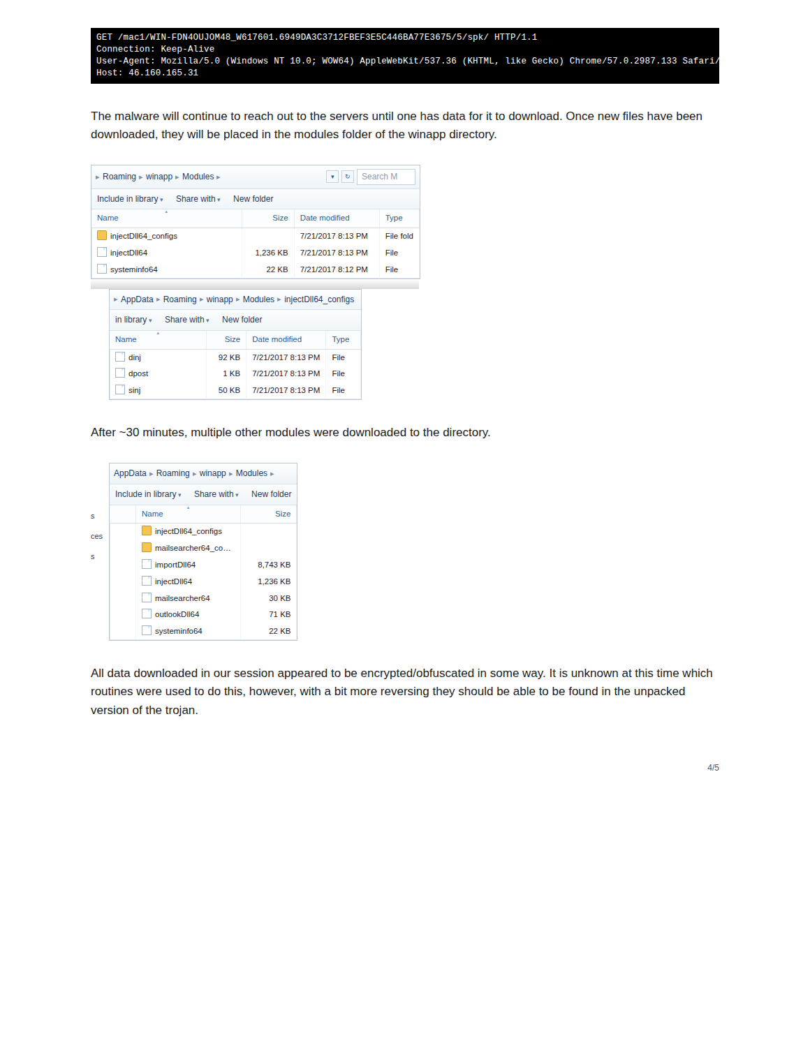GET /mac1/WIN-FDN4OUJOM48_W617601.6949DA3C3712FBEF3E5C446BA77E3675/5/spk/ HTTP/1.1 Connection: Keep-Alive User-Agent: Mozilla/5.0 (Windows NT 10.0; WOW64) AppleWebKit/537.36 (KHTML, like Gecko) Chrome/57.0.2987.133 Safari/537.36 Host: 46.160.165.31
The malware will continue to reach out to the servers until one has data for it to download. Once new files have been downloaded, they will be placed in the modules folder of the winapp directory.
▸Roaming ▸winapp ▸Modules ▸ ▾ ↻ Search M
Include in library Share with New folder
| Name | Size | Date modified | Type |
| --- | --- | --- | --- |
| injectDll64_configs | | 7/21/2017 8:13 PM | File fold |
| injectDll64 | 1,236 KB | 7/21/2017 8:13 PM | File |
| systeminfo64 | 22 KB | 7/21/2017 8:12 PM | File |
▸AppData ▸Roaming ▸winapp ▸Modules ▸injectDll64_configs
in library Share with New folder
| Name | Size | Date modified | Type |
| --- | --- | --- | --- |
| dinj | 92 KB | 7/21/2017 8:13 PM | File |
| dpost | 1 KB | 7/21/2017 8:13 PM | File |
| sinj | 50 KB | 7/21/2017 8:13 PM | File |
After ~30 minutes, multiple other modules were downloaded to the directory.
s
ces
s
AppData ▸Roaming ▸winapp ▸Modules ▸
Include in library Share with New folder
| | Name | Size |
| --- | --- | --- |
| | injectDll64_configs | |
| | mailsearcher64_co… | |
| | importDll64 | 8,743 KB |
| | injectDll64 | 1,236 KB |
| | mailsearcher64 | 30 KB |
| | outlookDll64 | 71 KB |
| | systeminfo64 | 22 KB |
All data downloaded in our session appeared to be encrypted/obfuscated in some way. It is unknown at this time which routines were used to do this, however, with a bit more reversing they should be able to be found in the unpacked version of the trojan.
4/5